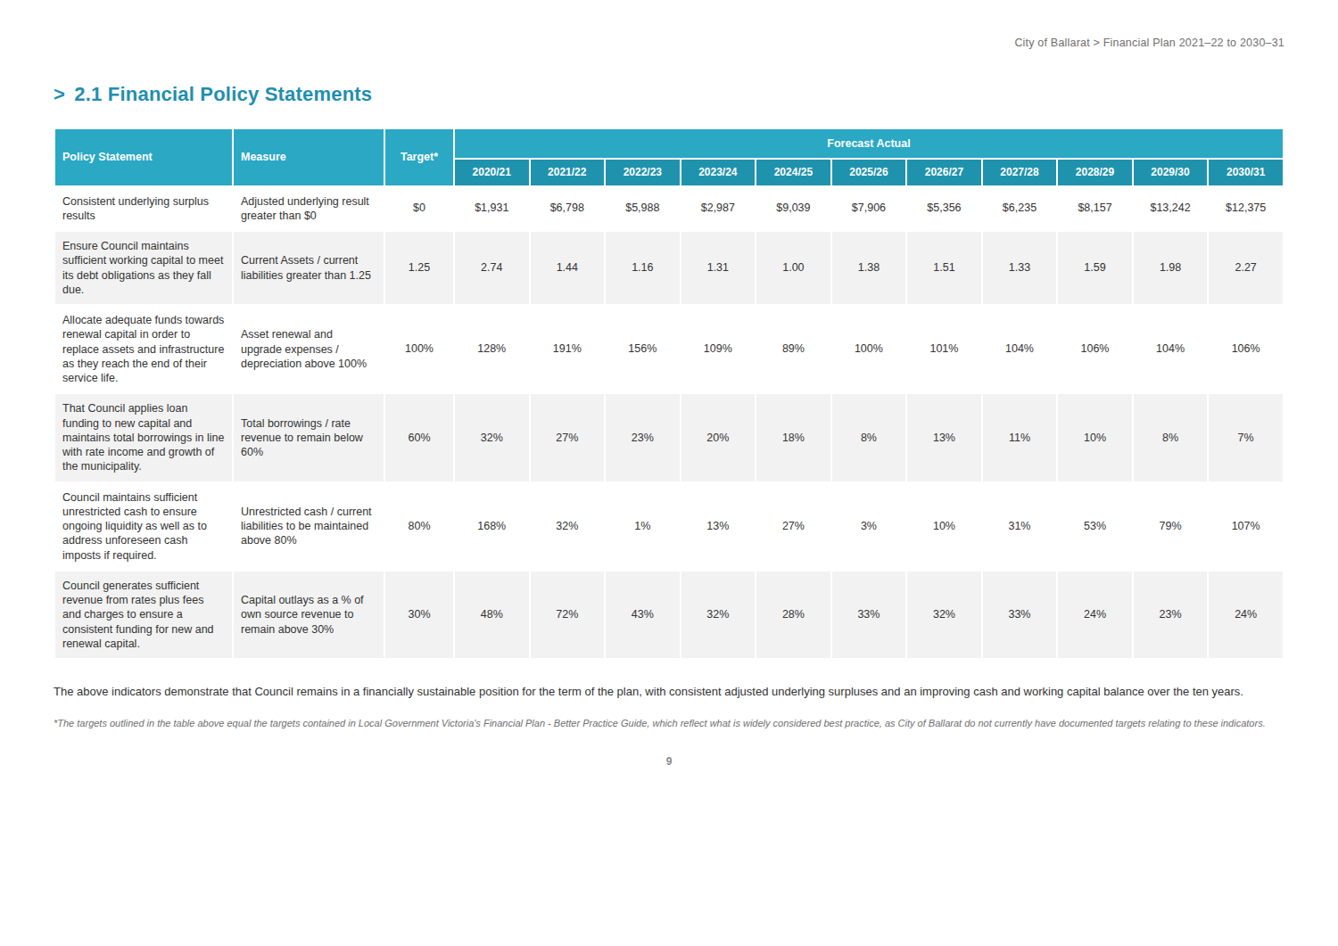City of Ballarat > Financial Plan 2021–22 to 2030–31
> 2.1 Financial Policy Statements
| Policy Statement | Measure | Target* | Forecast Actual |
| --- | --- | --- | --- |
| 2020/21 | 2021/22 | 2022/23 | 2023/24 | 2024/25 | 2025/26 | 2026/27 | 2027/28 | 2028/29 | 2029/30 | 2030/31 |
| Consistent underlying surplus results | Adjusted underlying result greater than $0 | $0 | $1,931 | $6,798 | $5,988 | $2,987 | $9,039 | $7,906 | $5,356 | $6,235 | $8,157 | $13,242 | $12,375 |
| Ensure Council maintains sufficient working capital to meet its debt obligations as they fall due. | Current Assets / current liabilities greater than 1.25 | 1.25 | 2.74 | 1.44 | 1.16 | 1.31 | 1.00 | 1.38 | 1.51 | 1.33 | 1.59 | 1.98 | 2.27 |
| Allocate adequate funds towards renewal capital in order to replace assets and infrastructure as they reach the end of their service life. | Asset renewal and upgrade expenses / depreciation above 100% | 100% | 128% | 191% | 156% | 109% | 89% | 100% | 101% | 104% | 106% | 104% | 106% |
| That Council applies loan funding to new capital and maintains total borrowings in line with rate income and growth of the municipality. | Total borrowings / rate revenue to remain below 60% | 60% | 32% | 27% | 23% | 20% | 18% | 8% | 13% | 11% | 10% | 8% | 7% |
| Council maintains sufficient unrestricted cash to ensure ongoing liquidity as well as to address unforeseen cash imposts if required. | Unrestricted cash / current liabilities to be maintained above 80% | 80% | 168% | 32% | 1% | 13% | 27% | 3% | 10% | 31% | 53% | 79% | 107% |
| Council generates sufficient revenue from rates plus fees and charges to ensure a consistent funding for new and renewal capital. | Capital outlays as a % of own source revenue to remain above 30% | 30% | 48% | 72% | 43% | 32% | 28% | 33% | 32% | 33% | 24% | 23% | 24% |
The above indicators demonstrate that Council remains in a financially sustainable position for the term of the plan, with consistent adjusted underlying surpluses and an improving cash and working capital balance over the ten years.
*The targets outlined in the table above equal the targets contained in Local Government Victoria's Financial Plan - Better Practice Guide, which reflect what is widely considered best practice, as City of Ballarat do not currently have documented targets relating to these indicators.
9